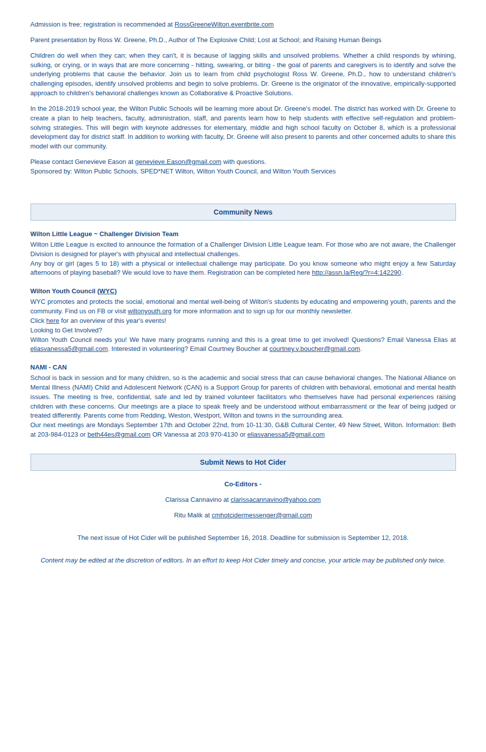Admission is free; registration is recommended at RossGreeneWilton.eventbrite.com
Parent presentation by Ross W. Greene, Ph.D., Author of The Explosive Child; Lost at School; and Raising Human Beings
Children do well when they can; when they can't, it is because of lagging skills and unsolved problems. Whether a child responds by whining, sulking, or crying, or in ways that are more concerning - hitting, swearing, or biting - the goal of parents and caregivers is to identify and solve the underlying problems that cause the behavior. Join us to learn from child psychologist Ross W. Greene, Ph.D., how to understand children's challenging episodes, identify unsolved problems and begin to solve problems. Dr. Greene is the originator of the innovative, empirically-supported approach to children's behavioral challenges known as Collaborative & Proactive Solutions.
In the 2018-2019 school year, the Wilton Public Schools will be learning more about Dr. Greene's model. The district has worked with Dr. Greene to create a plan to help teachers, faculty, administration, staff, and parents learn how to help students with effective self-regulation and problem-solving strategies. This will begin with keynote addresses for elementary, middle and high school faculty on October 8, which is a professional development day for district staff. In addition to working with faculty, Dr. Greene will also present to parents and other concerned adults to share this model with our community.
Please contact Genevieve Eason at genevieve.Eason@gmail.com with questions.
Sponsored by: Wilton Public Schools, SPED*NET Wilton, Wilton Youth Council, and Wilton Youth Services
Community News
Wilton Little League ~ Challenger Division Team
Wilton Little League is excited to announce the formation of a Challenger Division Little League team. For those who are not aware, the Challenger Division is designed for player's with physical and intellectual challenges.
Any boy or girl (ages 5 to 18) with a physical or intellectual challenge may participate. Do you know someone who might enjoy a few Saturday afternoons of playing baseball? We would love to have them. Registration can be completed here http://assn.la/Reg/?r=4:142290.
Wilton Youth Council (WYC)
WYC promotes and protects the social, emotional and mental well-being of Wilton's students by educating and empowering youth, parents and the community. Find us on FB or visit wiltonyouth.org for more information and to sign up for our monthly newsletter.
Click here for an overview of this year's events!
Looking to Get Involved?
Wilton Youth Council needs you! We have many programs running and this is a great time to get involved! Questions? Email Vanessa Elias at eliasvanessa5@gmail.com. Interested in volunteering? Email Courtney Boucher at courtney.v.boucher@gmail.com.
NAMI - CAN
School is back in session and for many children, so is the academic and social stress that can cause behavioral changes. The National Alliance on Mental Illness (NAMI) Child and Adolescent Network (CAN) is a Support Group for parents of children with behavioral, emotional and mental health issues. The meeting is free, confidential, safe and led by trained volunteer facilitators who themselves have had personal experiences raising children with these concerns. Our meetings are a place to speak freely and be understood without embarrassment or the fear of being judged or treated differently. Parents come from Redding, Weston, Westport, Wilton and towns in the surrounding area.
Our next meetings are Mondays September 17th and October 22nd, from 10-11:30, G&B Cultural Center, 49 New Street, Wilton. Information: Beth at 203-984-0123 or beth44es@gmail.com OR Vanessa at 203 970-4130 or eliasvanessa5@gmail.com
Submit News to Hot Cider
Co-Editors -
Clarissa Cannavino at clarissacannavino@yahoo.com
Ritu Malik at cmhotcidermessenger@gmail.com
The next issue of Hot Cider will be published September 16, 2018. Deadline for submission is September 12, 2018.
Content may be edited at the discretion of editors. In an effort to keep Hot Cider timely and concise, your article may be published only twice.